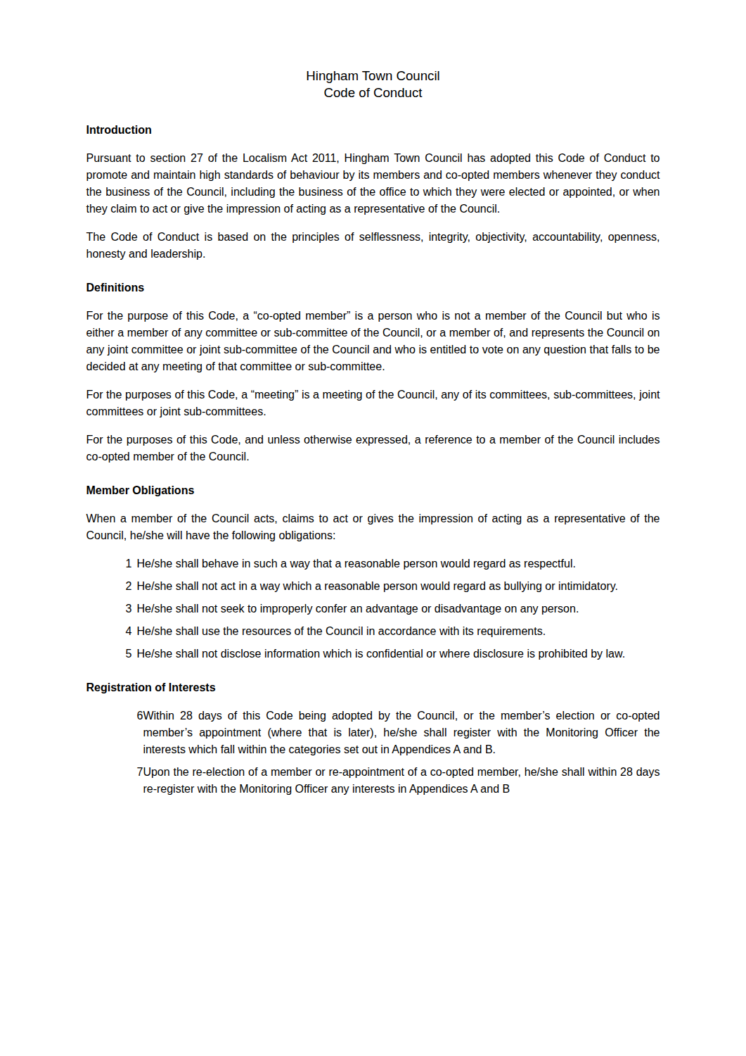Hingham Town Council
Code of Conduct
Introduction
Pursuant to section 27 of the Localism Act 2011, Hingham Town Council has adopted this Code of Conduct to promote and maintain high standards of behaviour by its members and co-opted members whenever they conduct the business of the Council, including the business of the office to which they were elected or appointed, or when they claim to act or give the impression of acting as a representative of the Council.
The Code of Conduct is based on the principles of selflessness, integrity, objectivity, accountability, openness, honesty and leadership.
Definitions
For the purpose of this Code, a “co-opted member” is a person who is not a member of the Council but who is either a member of any committee or sub-committee of the Council, or a member of, and represents the Council on any joint committee or joint sub-committee of the Council and who is entitled to vote on any question that falls to be decided at any meeting of that committee or sub-committee.
For the purposes of this Code, a “meeting” is a meeting of the Council, any of its committees, sub-committees, joint committees or joint sub-committees.
For the purposes of this Code, and unless otherwise expressed, a reference to a member of the Council includes co-opted member of the Council.
Member Obligations
When a member of the Council acts, claims to act or gives the impression of acting as a representative of the Council, he/she will have the following obligations:
1 He/she shall behave in such a way that a reasonable person would regard as respectful.
2 He/she shall not act in a way which a reasonable person would regard as bullying or intimidatory.
3 He/she shall not seek to improperly confer an advantage or disadvantage on any person.
4 He/she shall use the resources of the Council in accordance with its requirements.
5 He/she shall not disclose information which is confidential or where disclosure is prohibited by law.
Registration of Interests
6 Within 28 days of this Code being adopted by the Council, or the member’s election or co-opted member’s appointment (where that is later), he/she shall register with the Monitoring Officer the interests which fall within the categories set out in Appendices A and B.
7 Upon the re-election of a member or re-appointment of a co-opted member, he/she shall within 28 days re-register with the Monitoring Officer any interests in Appendices A and B